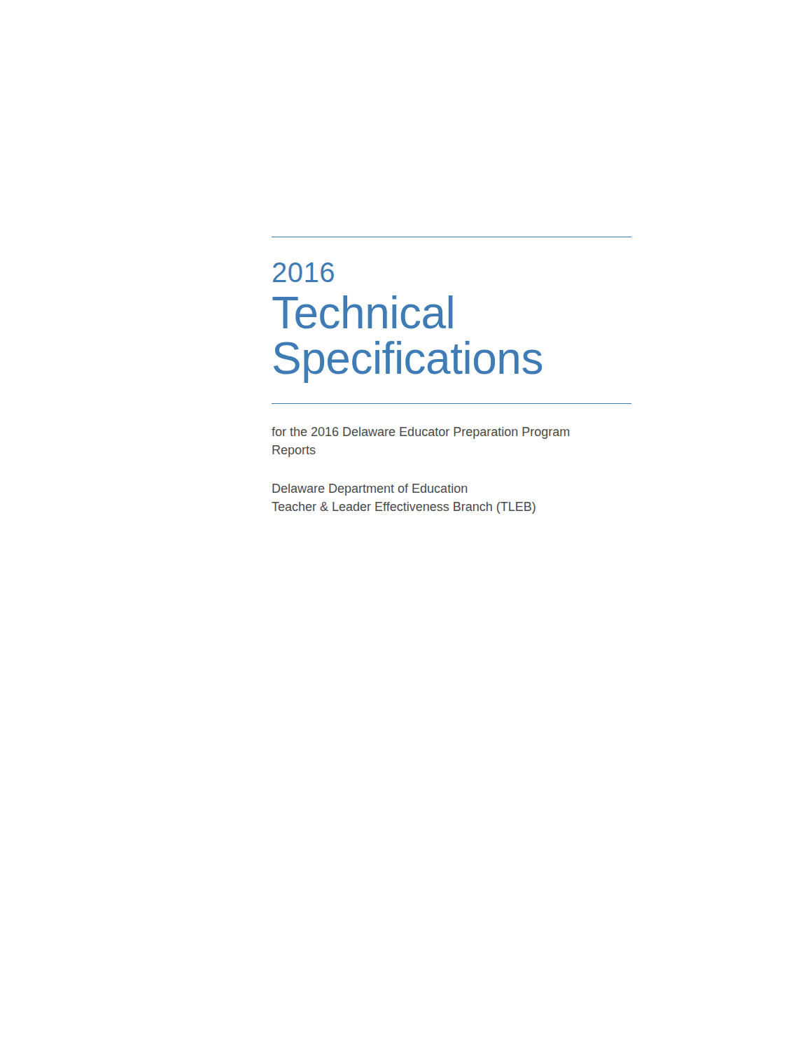2016
Technical
Specifications
for the 2016 Delaware Educator Preparation Program Reports
Delaware Department of Education
Teacher & Leader Effectiveness Branch (TLEB)